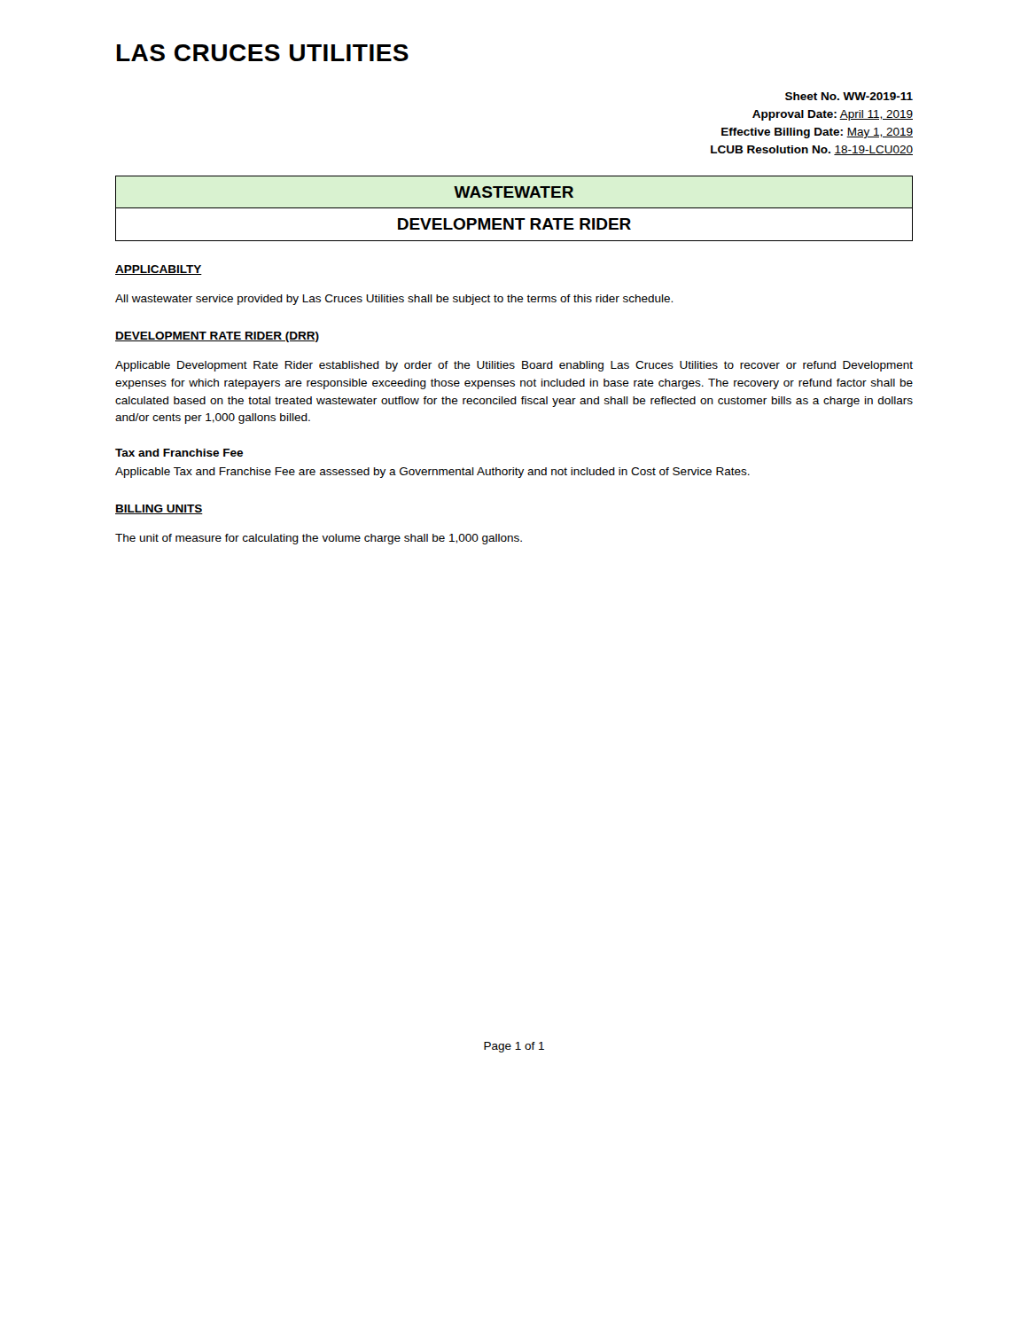LAS CRUCES UTILITIES
Sheet No. WW-2019-11
Approval Date: April 11, 2019
Effective Billing Date: May 1, 2019
LCUB Resolution No. 18-19-LCU020
| WASTEWATER |
| DEVELOPMENT RATE RIDER |
APPLICABILTY
All wastewater service provided by Las Cruces Utilities shall be subject to the terms of this rider schedule.
DEVELOPMENT RATE RIDER (DRR)
Applicable Development Rate Rider established by order of the Utilities Board enabling Las Cruces Utilities to recover or refund Development expenses for which ratepayers are responsible exceeding those expenses not included in base rate charges. The recovery or refund factor shall be calculated based on the total treated wastewater outflow for the reconciled fiscal year and shall be reflected on customer bills as a charge in dollars and/or cents per 1,000 gallons billed.
Tax and Franchise Fee
Applicable Tax and Franchise Fee are assessed by a Governmental Authority and not included in Cost of Service Rates.
BILLING UNITS
The unit of measure for calculating the volume charge shall be 1,000 gallons.
Page 1 of 1